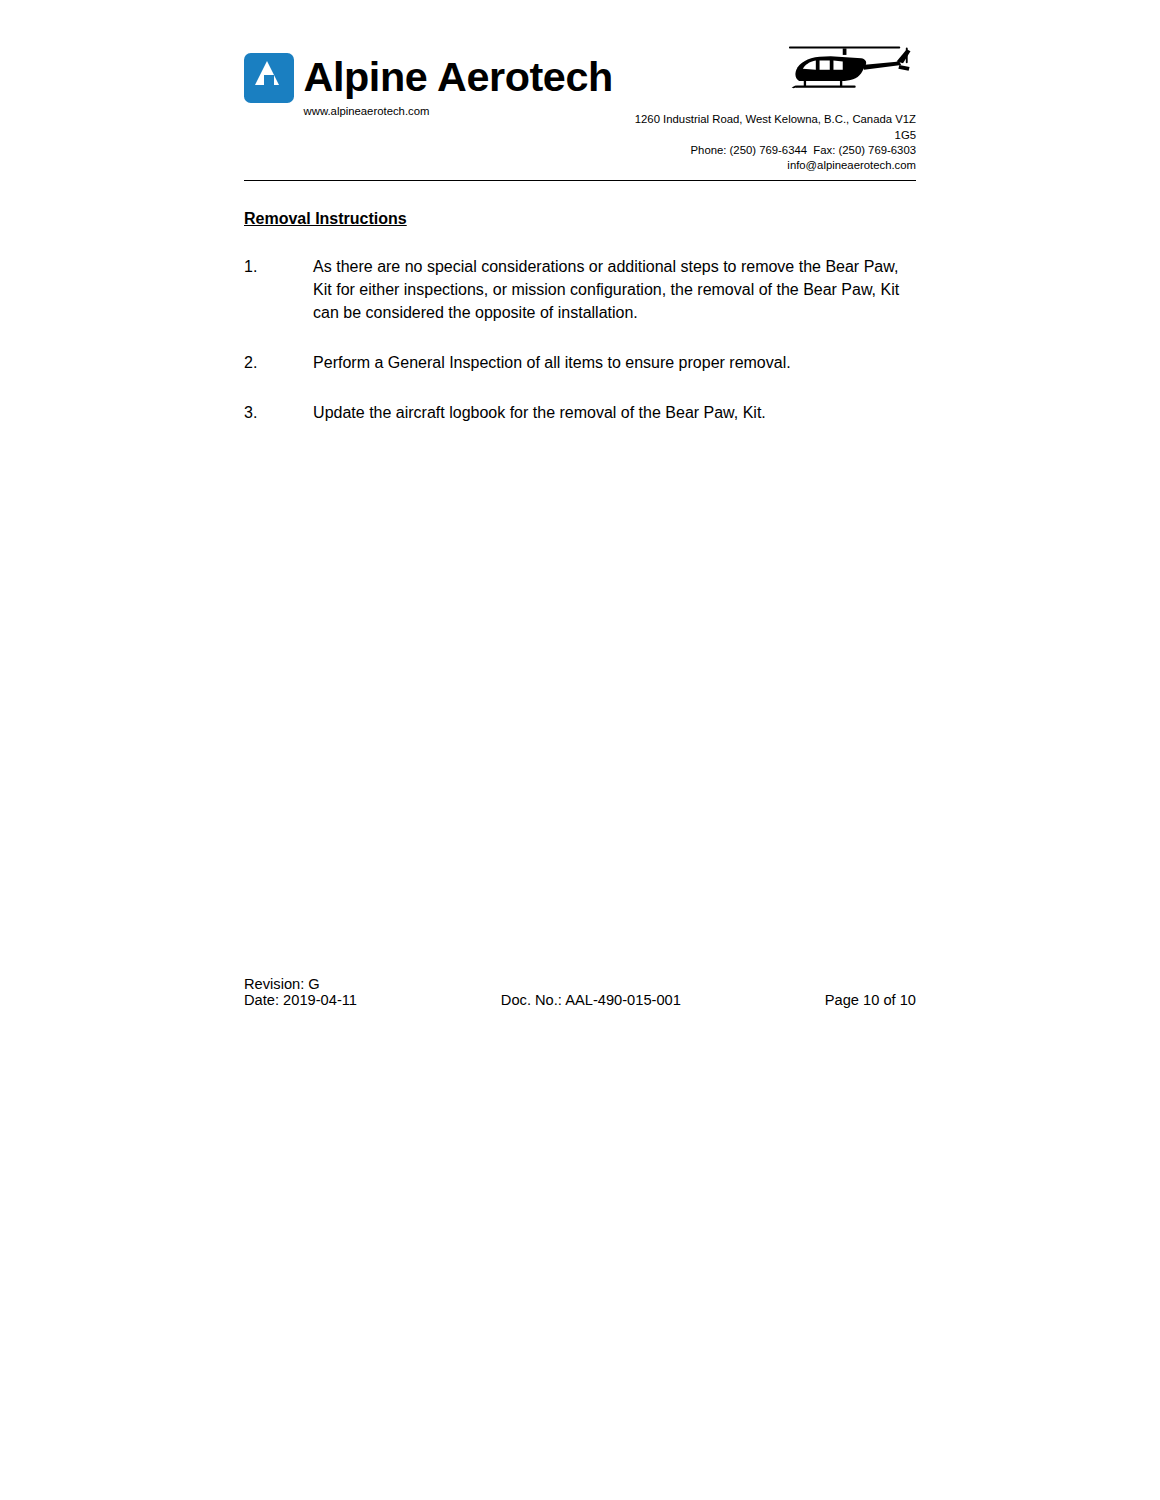Alpine Aerotech
www.alpineaerotech.com
1260 Industrial Road, West Kelowna, B.C., Canada V1Z 1G5
Phone: (250) 769-6344 Fax: (250) 769-6303
info@alpineaerotech.com
Removal Instructions
1. As there are no special considerations or additional steps to remove the Bear Paw, Kit for either inspections, or mission configuration, the removal of the Bear Paw, Kit can be considered the opposite of installation.
2. Perform a General Inspection of all items to ensure proper removal.
3. Update the aircraft logbook for the removal of the Bear Paw, Kit.
Revision: G
Date: 2019-04-11
Doc. No.: AAL-490-015-001
Page 10 of 10